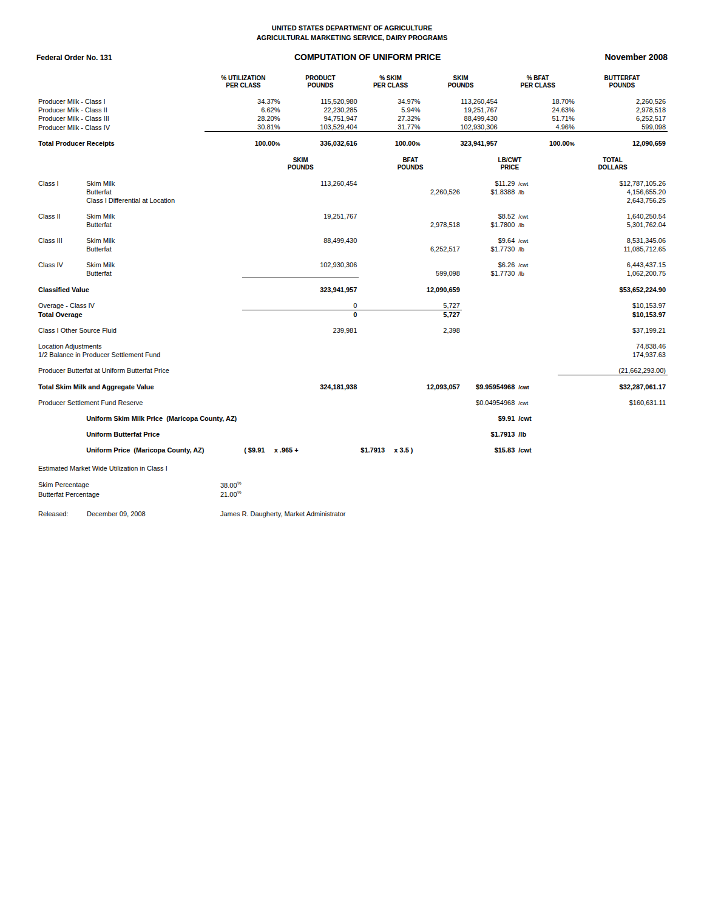UNITED STATES DEPARTMENT OF AGRICULTURE
AGRICULTURAL MARKETING SERVICE, DAIRY PROGRAMS
Federal Order No. 131
COMPUTATION OF UNIFORM PRICE
November 2008
| | % UTILIZATION PER CLASS | PRODUCT POUNDS | % SKIM PER CLASS | SKIM POUNDS | % BFAT PER CLASS | BUTTERFAT POUNDS |
| Producer Milk - Class I | 34.37% | 115,520,980 | 34.97% | 113,260,454 | 18.70% | 2,260,526 |
| Producer Milk - Class II | 6.62% | 22,230,285 | 5.94% | 19,251,767 | 24.63% | 2,978,518 |
| Producer Milk - Class III | 28.20% | 94,751,947 | 27.32% | 88,499,430 | 51.71% | 6,252,517 |
| Producer Milk - Class IV | 30.81% | 103,529,404 | 31.77% | 102,930,306 | 4.96% | 599,098 |
| Total Producer Receipts | 100.00 % | 336,032,616 | 100.00 % | 323,941,957 | 100.00 % | 12,090,659 |
| | SKIM POUNDS | BFAT POUNDS | LB/CWT PRICE | TOTAL DOLLARS |
| Class I | Skim Milk | 113,260,454 | | $11.29 | /cwt | $12,787,105.26 |
| | Butterfat | | 2,260,526 | $1.8388 | /lb | 4,156,655.20 |
| | Class I Differential at Location | | | | | 2,643,756.25 |
| Class II | Skim Milk | 19,251,767 | | $8.52 | /cwt | 1,640,250.54 |
| | Butterfat | | 2,978,518 | $1.7800 | /lb | 5,301,762.04 |
| Class III | Skim Milk | 88,499,430 | | $9.64 | /cwt | 8,531,345.06 |
| | Butterfat | | 6,252,517 | $1.7730 | /lb | 11,085,712.65 |
| Class IV | Skim Milk | 102,930,306 | | $6.26 | /cwt | 6,443,437.15 |
| | Butterfat | | 599,098 | $1.7730 | /lb | 1,062,200.75 |
| Classified Value | 323,941,957 | 12,090,659 | | $53,652,224.90 |
| Overage - Class IV | 0 | 5,727 | | $10,153.97 |
| Total Overage | 0 | 5,727 | | $10,153.97 |
| Class I Other Source Fluid | 239,981 | 2,398 | | $37,199.21 |
| Location Adjustments | | | | 74,838.46 |
| 1/2 Balance in Producer Settlement Fund | | | | 174,937.63 |
| Producer Butterfat at Uniform Butterfat Price | | | | (21,662,293.00) |
| Total Skim Milk and Aggregate Value | 324,181,938 | 12,093,057 | $9.95954968 | /cwt | $32,287,061.17 |
| Producer Settlement Fund Reserve | | | $0.04954968 | /cwt | $160,631.11 |
| | Uniform Skim Milk Price (Maricopa County, AZ) | | $9.91 | /cwt | |
| | Uniform Butterfat Price | | $1.7913 | /lb | |
| | Uniform Price (Maricopa County, AZ) | ( $9.91 x .965 + | $1.7913 x 3.5 ) | $15.83 | /cwt | |
| Estimated Market Wide Utilization in Class I | | |
| Skim Percentage | 38.00 % | |
| Butterfat Percentage | 21.00 % | |
| Released: | December 09, 2008 | James R. Daugherty, Market Administrator |